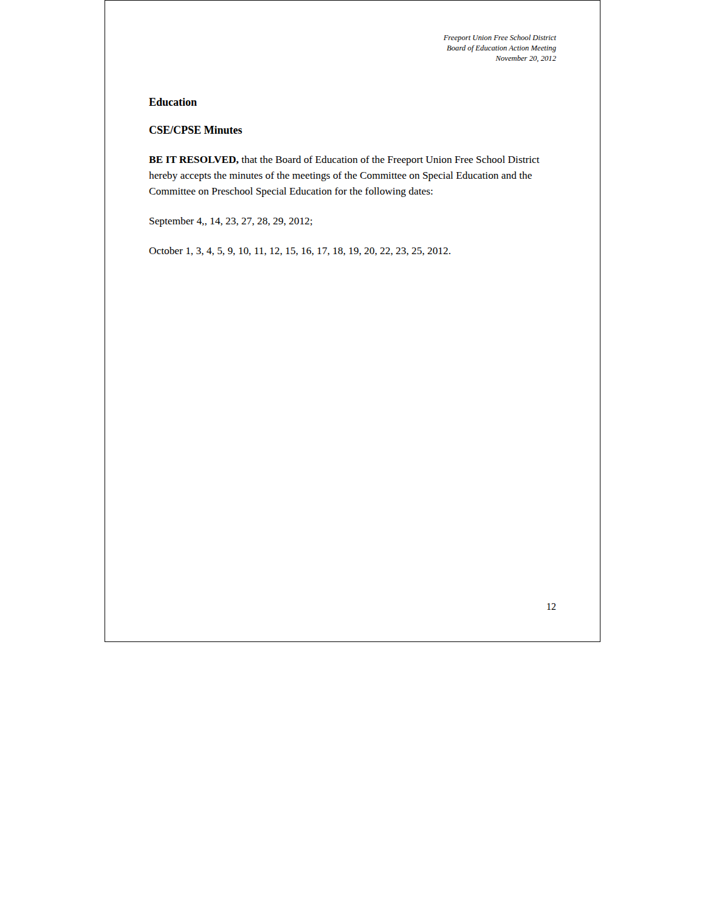Freeport Union Free School District
Board of Education Action Meeting
November 20, 2012
Education
CSE/CPSE Minutes
BE IT RESOLVED, that the Board of Education of the Freeport Union Free School District hereby accepts the minutes of the meetings of the Committee on Special Education and the Committee on Preschool Special Education for the following dates:
September 4,, 14, 23, 27, 28, 29, 2012;
October 1, 3, 4, 5, 9, 10, 11, 12, 15, 16, 17, 18, 19, 20, 22, 23, 25, 2012.
12